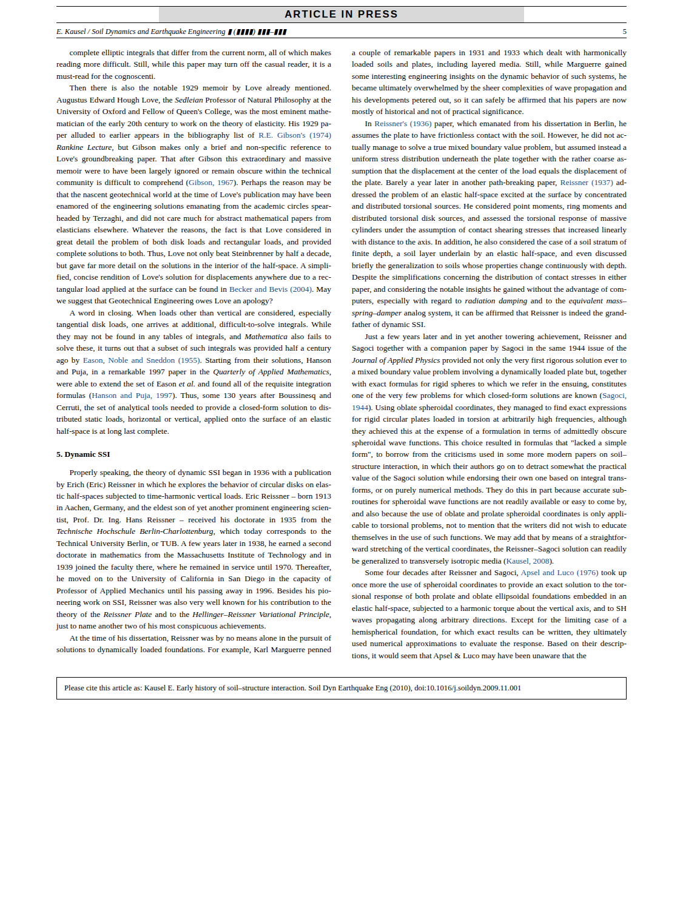ARTICLE IN PRESS
E. Kausel / Soil Dynamics and Earthquake Engineering ▮ (▮▮▮▮) ▮▮▮–▮▮▮ 5
complete elliptic integrals that differ from the current norm, all of which makes reading more difficult. Still, while this paper may turn off the casual reader, it is a must-read for the cognoscenti.
Then there is also the notable 1929 memoir by Love already mentioned. Augustus Edward Hough Love, the Sedleian Professor of Natural Philosophy at the University of Oxford and Fellow of Queen's College, was the most eminent mathematician of the early 20th century to work on the theory of elasticity. His 1929 paper alluded to earlier appears in the bibliography list of R.E. Gibson's (1974) Rankine Lecture, but Gibson makes only a brief and non-specific reference to Love's groundbreaking paper. That after Gibson this extraordinary and massive memoir were to have been largely ignored or remain obscure within the technical community is difficult to comprehend (Gibson, 1967). Perhaps the reason may be that the nascent geotechnical world at the time of Love's publication may have been enamored of the engineering solutions emanating from the academic circles spearheaded by Terzaghi, and did not care much for abstract mathematical papers from elasticians elsewhere. Whatever the reasons, the fact is that Love considered in great detail the problem of both disk loads and rectangular loads, and provided complete solutions to both. Thus, Love not only beat Steinbrenner by half a decade, but gave far more detail on the solutions in the interior of the half-space. A simplified, concise rendition of Love's solution for displacements anywhere due to a rectangular load applied at the surface can be found in Becker and Bevis (2004). May we suggest that Geotechnical Engineering owes Love an apology?
A word in closing. When loads other than vertical are considered, especially tangential disk loads, one arrives at additional, difficult-to-solve integrals. While they may not be found in any tables of integrals, and Mathematica also fails to solve these, it turns out that a subset of such integrals was provided half a century ago by Eason, Noble and Sneddon (1955). Starting from their solutions, Hanson and Puja, in a remarkable 1997 paper in the Quarterly of Applied Mathematics, were able to extend the set of Eason et al. and found all of the requisite integration formulas (Hanson and Puja, 1997). Thus, some 130 years after Boussinesq and Cerruti, the set of analytical tools needed to provide a closed-form solution to distributed static loads, horizontal or vertical, applied onto the surface of an elastic half-space is at long last complete.
5. Dynamic SSI
Properly speaking, the theory of dynamic SSI began in 1936 with a publication by Erich (Eric) Reissner in which he explores the behavior of circular disks on elastic half-spaces subjected to time-harmonic vertical loads. Eric Reissner – born 1913 in Aachen, Germany, and the eldest son of yet another prominent engineering scientist, Prof. Dr. Ing. Hans Reissner – received his doctorate in 1935 from the Technische Hochschule Berlin-Charlottenburg, which today corresponds to the Technical University Berlin, or TUB. A few years later in 1938, he earned a second doctorate in mathematics from the Massachusetts Institute of Technology and in 1939 joined the faculty there, where he remained in service until 1970. Thereafter, he moved on to the University of California in San Diego in the capacity of Professor of Applied Mechanics until his passing away in 1996. Besides his pioneering work on SSI, Reissner was also very well known for his contribution to the theory of the Reissner Plate and to the Hellinger–Reissner Variational Principle, just to name another two of his most conspicuous achievements.
At the time of his dissertation, Reissner was by no means alone in the pursuit of solutions to dynamically loaded foundations. For example, Karl Marguerre penned a couple of remarkable papers in 1931 and 1933 which dealt with harmonically loaded soils and plates, including layered media. Still, while Marguerre gained some interesting engineering insights on the dynamic behavior of such systems, he became ultimately overwhelmed by the sheer complexities of wave propagation and his developments petered out, so it can safely be affirmed that his papers are now mostly of historical and not of practical significance.
In Reissner's (1936) paper, which emanated from his dissertation in Berlin, he assumes the plate to have frictionless contact with the soil. However, he did not actually manage to solve a true mixed boundary value problem, but assumed instead a uniform stress distribution underneath the plate together with the rather coarse assumption that the displacement at the center of the load equals the displacement of the plate. Barely a year later in another path-breaking paper, Reissner (1937) addressed the problem of an elastic half-space excited at the surface by concentrated and distributed torsional sources. He considered point moments, ring moments and distributed torsional disk sources, and assessed the torsional response of massive cylinders under the assumption of contact shearing stresses that increased linearly with distance to the axis. In addition, he also considered the case of a soil stratum of finite depth, a soil layer underlain by an elastic half-space, and even discussed briefly the generalization to soils whose properties change continuously with depth. Despite the simplifications concerning the distribution of contact stresses in either paper, and considering the notable insights he gained without the advantage of computers, especially with regard to radiation damping and to the equivalent mass–spring–damper analog system, it can be affirmed that Reissner is indeed the grandfather of dynamic SSI.
Just a few years later and in yet another towering achievement, Reissner and Sagoci together with a companion paper by Sagoci in the same 1944 issue of the Journal of Applied Physics provided not only the very first rigorous solution ever to a mixed boundary value problem involving a dynamically loaded plate but, together with exact formulas for rigid spheres to which we refer in the ensuing, constitutes one of the very few problems for which closed-form solutions are known (Sagoci, 1944). Using oblate spheroidal coordinates, they managed to find exact expressions for rigid circular plates loaded in torsion at arbitrarily high frequencies, although they achieved this at the expense of a formulation in terms of admittedly obscure spheroidal wave functions. This choice resulted in formulas that "lacked a simple form", to borrow from the criticisms used in some more modern papers on soil–structure interaction, in which their authors go on to detract somewhat the practical value of the Sagoci solution while endorsing their own one based on integral transforms, or on purely numerical methods. They do this in part because accurate subroutines for spheroidal wave functions are not readily available or easy to come by, and also because the use of oblate and prolate spheroidal coordinates is only applicable to torsional problems, not to mention that the writers did not wish to educate themselves in the use of such functions. We may add that by means of a straightforward stretching of the vertical coordinates, the Reissner–Sagoci solution can readily be generalized to transversely isotropic media (Kausel, 2008).
Some four decades after Reissner and Sagoci, Apsel and Luco (1976) took up once more the use of spheroidal coordinates to provide an exact solution to the torsional response of both prolate and oblate ellipsoidal foundations embedded in an elastic half-space, subjected to a harmonic torque about the vertical axis, and to SH waves propagating along arbitrary directions. Except for the limiting case of a hemispherical foundation, for which exact results can be written, they ultimately used numerical approximations to evaluate the response. Based on their descriptions, it would seem that Apsel & Luco may have been unaware that the
Please cite this article as: Kausel E. Early history of soil–structure interaction. Soil Dyn Earthquake Eng (2010), doi:10.1016/j.soildyn.2009.11.001